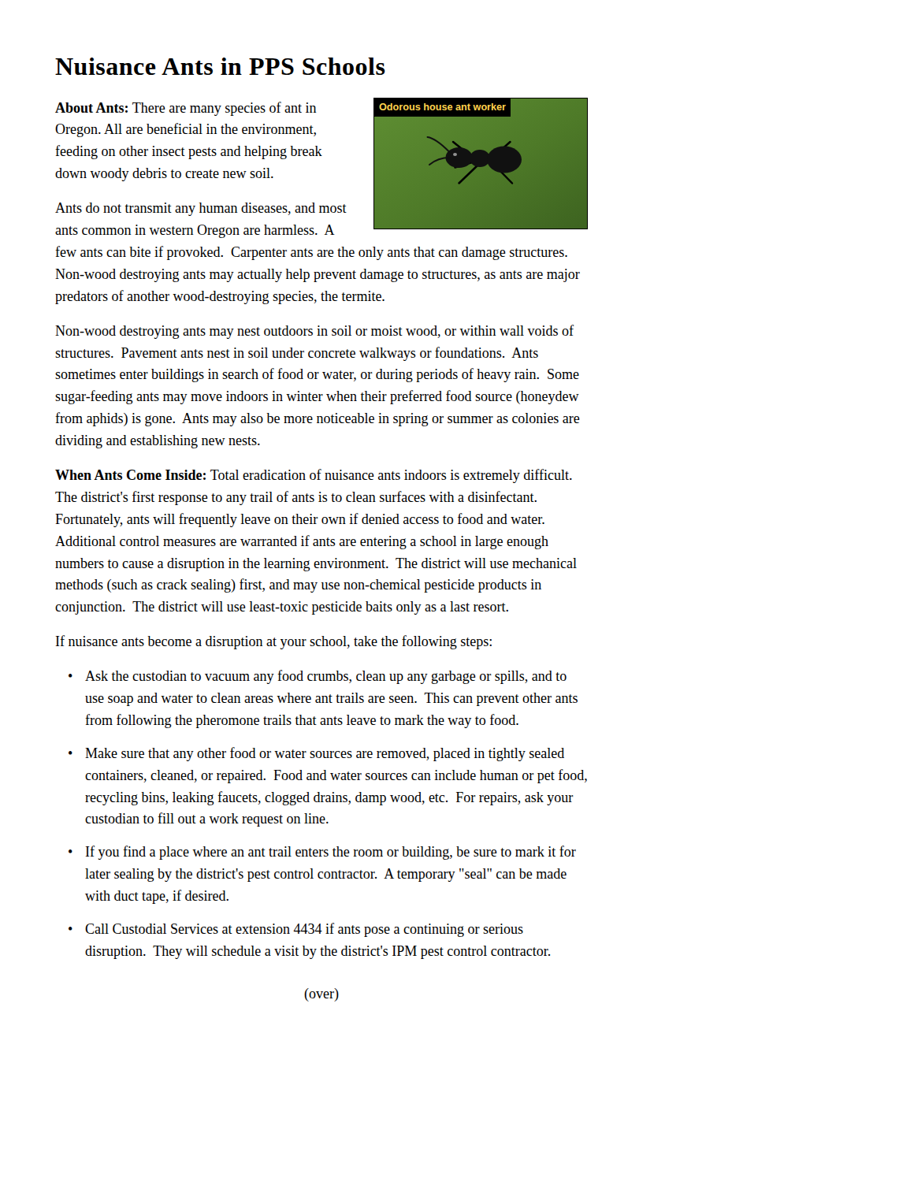Nuisance Ants in PPS Schools
Odorous house ant worker
About Ants: There are many species of ant in Oregon. All are beneficial in the environment, feeding on other insect pests and helping break down woody debris to create new soil.
Ants do not transmit any human diseases, and most ants common in western Oregon are harmless. A few ants can bite if provoked. Carpenter ants are the only ants that can damage structures. Non-wood destroying ants may actually help prevent damage to structures, as ants are major predators of another wood-destroying species, the termite.
Non-wood destroying ants may nest outdoors in soil or moist wood, or within wall voids of structures. Pavement ants nest in soil under concrete walkways or foundations. Ants sometimes enter buildings in search of food or water, or during periods of heavy rain. Some sugar-feeding ants may move indoors in winter when their preferred food source (honeydew from aphids) is gone. Ants may also be more noticeable in spring or summer as colonies are dividing and establishing new nests.
When Ants Come Inside: Total eradication of nuisance ants indoors is extremely difficult. The district's first response to any trail of ants is to clean surfaces with a disinfectant. Fortunately, ants will frequently leave on their own if denied access to food and water. Additional control measures are warranted if ants are entering a school in large enough numbers to cause a disruption in the learning environment. The district will use mechanical methods (such as crack sealing) first, and may use non-chemical pesticide products in conjunction. The district will use least-toxic pesticide baits only as a last resort.
If nuisance ants become a disruption at your school, take the following steps:
Ask the custodian to vacuum any food crumbs, clean up any garbage or spills, and to use soap and water to clean areas where ant trails are seen. This can prevent other ants from following the pheromone trails that ants leave to mark the way to food.
Make sure that any other food or water sources are removed, placed in tightly sealed containers, cleaned, or repaired. Food and water sources can include human or pet food, recycling bins, leaking faucets, clogged drains, damp wood, etc. For repairs, ask your custodian to fill out a work request on line.
If you find a place where an ant trail enters the room or building, be sure to mark it for later sealing by the district's pest control contractor. A temporary "seal" can be made with duct tape, if desired.
Call Custodial Services at extension 4434 if ants pose a continuing or serious disruption. They will schedule a visit by the district's IPM pest control contractor.
(over)